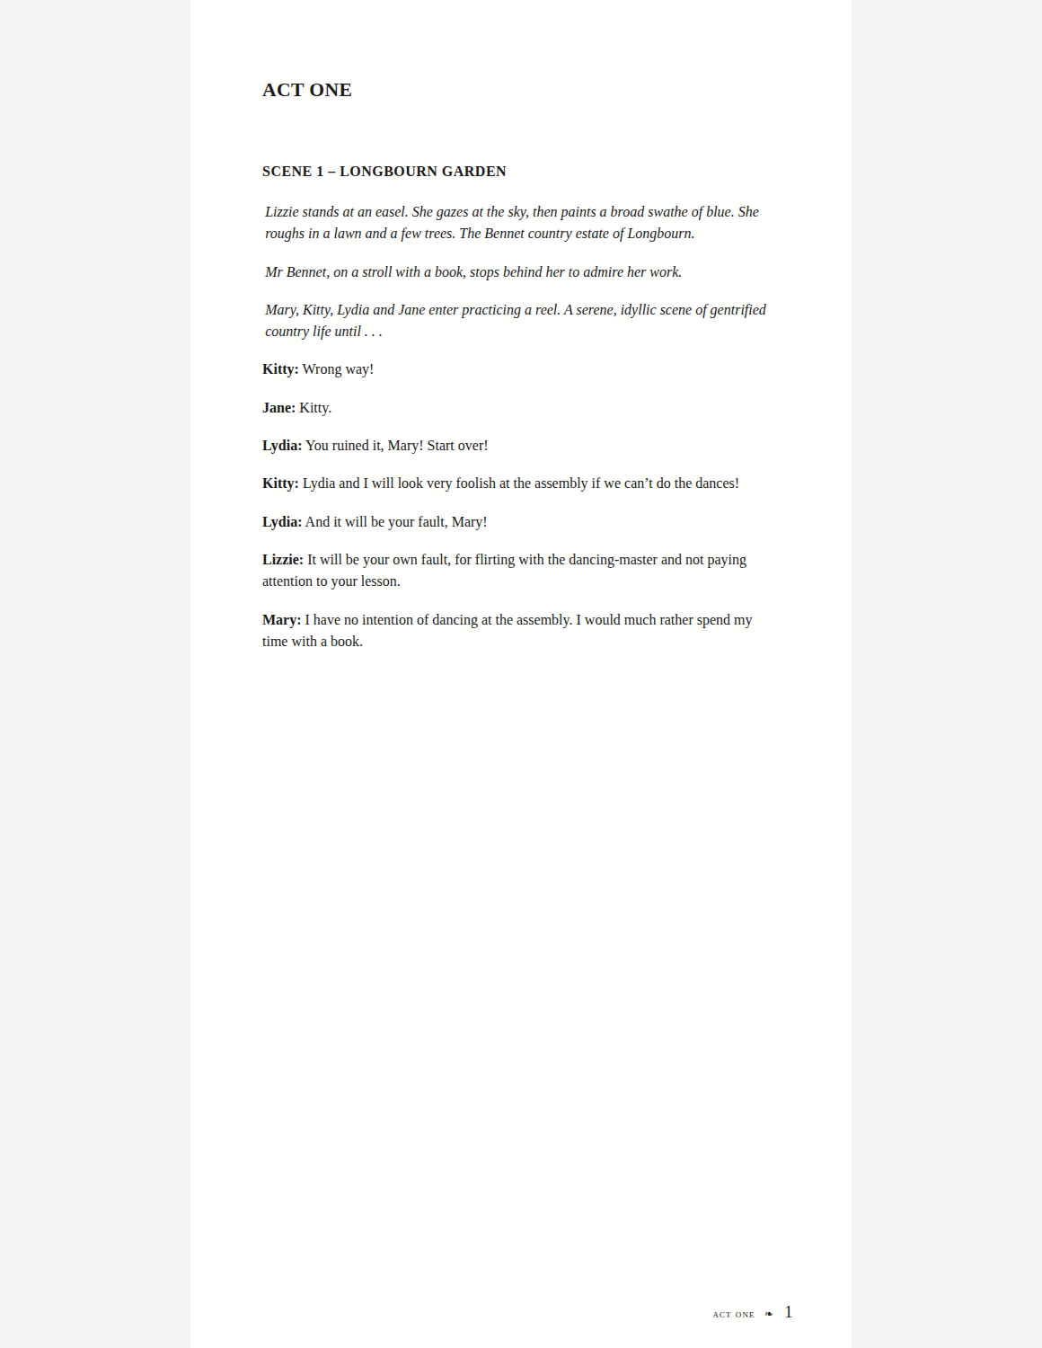ACT ONE
SCENE 1 – LONGBOURN GARDEN
Lizzie stands at an easel. She gazes at the sky, then paints a broad swathe of blue. She roughs in a lawn and a few trees. The Bennet country estate of Longbourn.
Mr Bennet, on a stroll with a book, stops behind her to admire her work.
Mary, Kitty, Lydia and Jane enter practicing a reel. A serene, idyllic scene of gentrified country life until . . .
Kitty: Wrong way!
Jane: Kitty.
Lydia: You ruined it, Mary! Start over!
Kitty: Lydia and I will look very foolish at the assembly if we can’t do the dances!
Lydia: And it will be your fault, Mary!
Lizzie: It will be your own fault, for flirting with the dancing-master and not paying attention to your lesson.
Mary: I have no intention of dancing at the assembly. I would much rather spend my time with a book.
act one ❧ 1